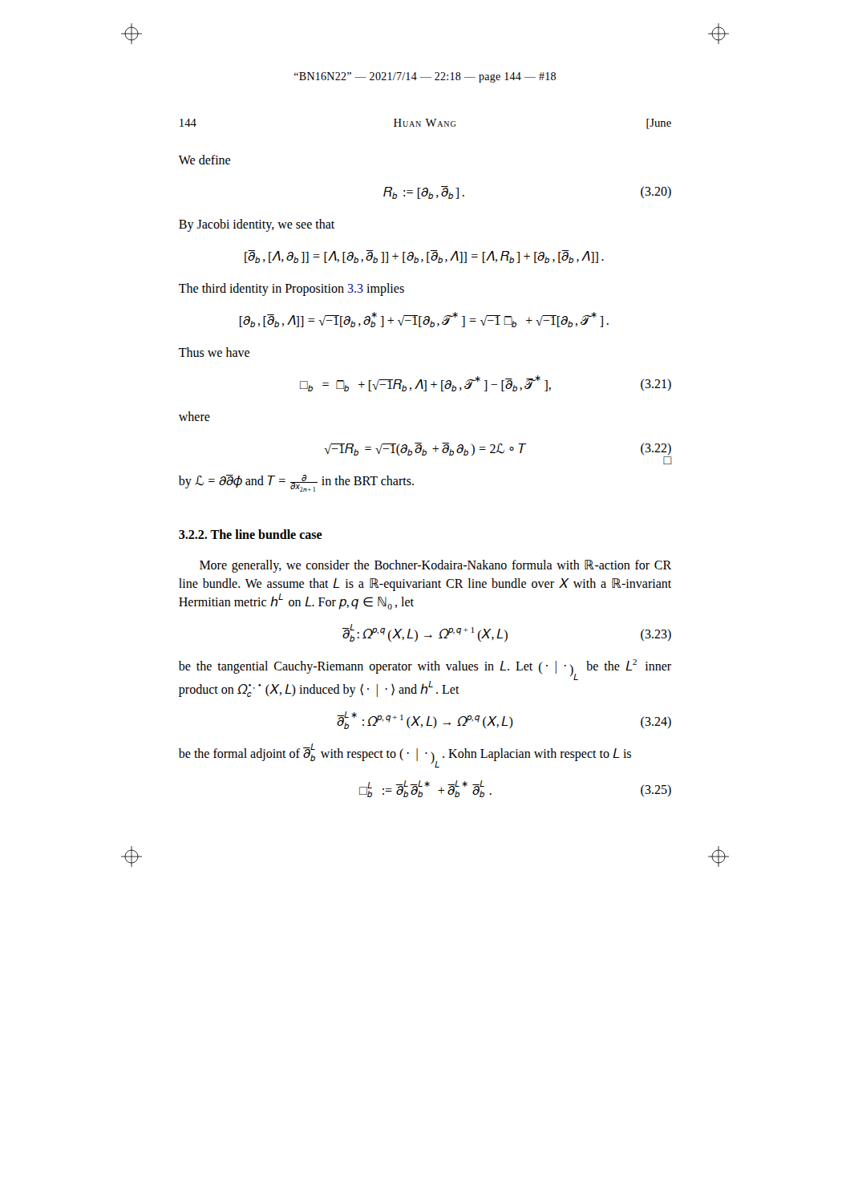“BN16N22” — 2021/7/14 — 22:18 — page 144 — #18
144
Huan Wang
[June
We define
Rb := [∂b, ∂¯b] . (3.20)
By Jacobi identity, we see that
[∂¯b, [Λ,∂b]] = [Λ,[∂b, ∂¯b]] + [∂b, [∂¯b,Λ]] = [Λ,Rb] + [∂b, [∂¯b,Λ]] .
The third identity in Proposition 3.3 implies
[∂b, [∂¯b,Λ]] = −1 [∂b, ∂b∗] + −1 [∂b, 𝒯∗] = −1 □¯b + −1 [∂b, 𝒯∗] .
Thus we have
□b = □¯b + [−1Rb,Λ] + [∂b,𝒯∗] − [∂¯b, 𝒯¯∗] , (3.21)
where
−1 Rb = −1 ( ∂b ∂¯b + ∂¯b ∂b ) = 2ℒ∘T (3.22)
by ℒ=∂∂¯ϕ and T= ∂∂x2n+1 in the BRT charts. □
3.2.2. The line bundle case
More generally, we consider the Bochner-Kodaira-Nakano formula with ℝ-action for CR line bundle. We assume that L is a ℝ-equivariant CR line bundle over X with a ℝ-invariant Hermitian metric hL on L. For p,q∈ℕ0, let
∂¯bL : Ωp,q (X,L) → Ωp,q+1 (X,L) (3.23)
be the tangential Cauchy-Riemann operator with values in L. Let (·|·)L be the L2 inner product on Ωc•,• (X,L) induced by ⟨·|·⟩ and hL. Let
∂¯bL∗ : Ωp,q+1 (X,L) → Ωp,q (X,L) (3.24)
be the formal adjoint of ∂¯bL with respect to (·|·)L . Kohn Laplacian with respect to L is
□bL := ∂¯bL ∂¯bL∗ + ∂¯bL∗ ∂¯bL . (3.25)